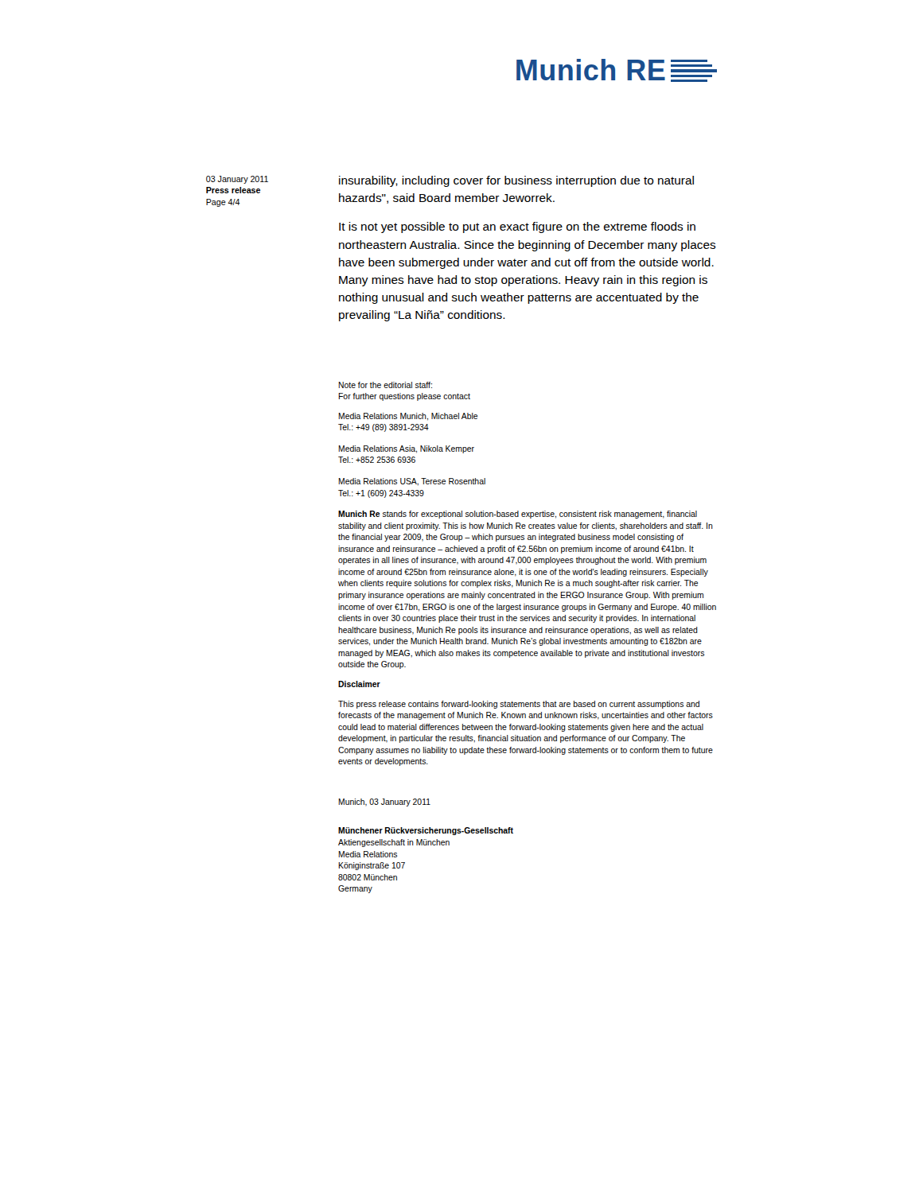Munich RE
03 January 2011
Press release
Page 4/4
insurability, including cover for business interruption due to natural hazards", said Board member Jeworrek.
It is not yet possible to put an exact figure on the extreme floods in northeastern Australia. Since the beginning of December many places have been submerged under water and cut off from the outside world. Many mines have had to stop operations. Heavy rain in this region is nothing unusual and such weather patterns are accentuated by the prevailing “La Niña” conditions.
Note for the editorial staff:
For further questions please contact
Media Relations Munich, Michael Able
Tel.: +49 (89) 3891-2934
Media Relations Asia, Nikola Kemper
Tel.: +852 2536 6936
Media Relations USA, Terese Rosenthal
Tel.: +1 (609) 243-4339
Munich Re stands for exceptional solution-based expertise, consistent risk management, financial stability and client proximity. This is how Munich Re creates value for clients, shareholders and staff. In the financial year 2009, the Group – which pursues an integrated business model consisting of insurance and reinsurance – achieved a profit of €2.56bn on premium income of around €41bn. It operates in all lines of insurance, with around 47,000 employees throughout the world. With premium income of around €25bn from reinsurance alone, it is one of the world's leading reinsurers. Especially when clients require solutions for complex risks, Munich Re is a much sought-after risk carrier. The primary insurance operations are mainly concentrated in the ERGO Insurance Group. With premium income of over €17bn, ERGO is one of the largest insurance groups in Germany and Europe. 40 million clients in over 30 countries place their trust in the services and security it provides. In international healthcare business, Munich Re pools its insurance and reinsurance operations, as well as related services, under the Munich Health brand. Munich Re’s global investments amounting to €182bn are managed by MEAG, which also makes its competence available to private and institutional investors outside the Group.
Disclaimer
This press release contains forward-looking statements that are based on current assumptions and forecasts of the management of Munich Re. Known and unknown risks, uncertainties and other factors could lead to material differences between the forward-looking statements given here and the actual development, in particular the results, financial situation and performance of our Company. The Company assumes no liability to update these forward-looking statements or to conform them to future events or developments.
Munich, 03 January 2011
Münchener Rückversicherungs-Gesellschaft
Aktiengesellschaft in München
Media Relations
Königinstraße 107
80802 München
Germany